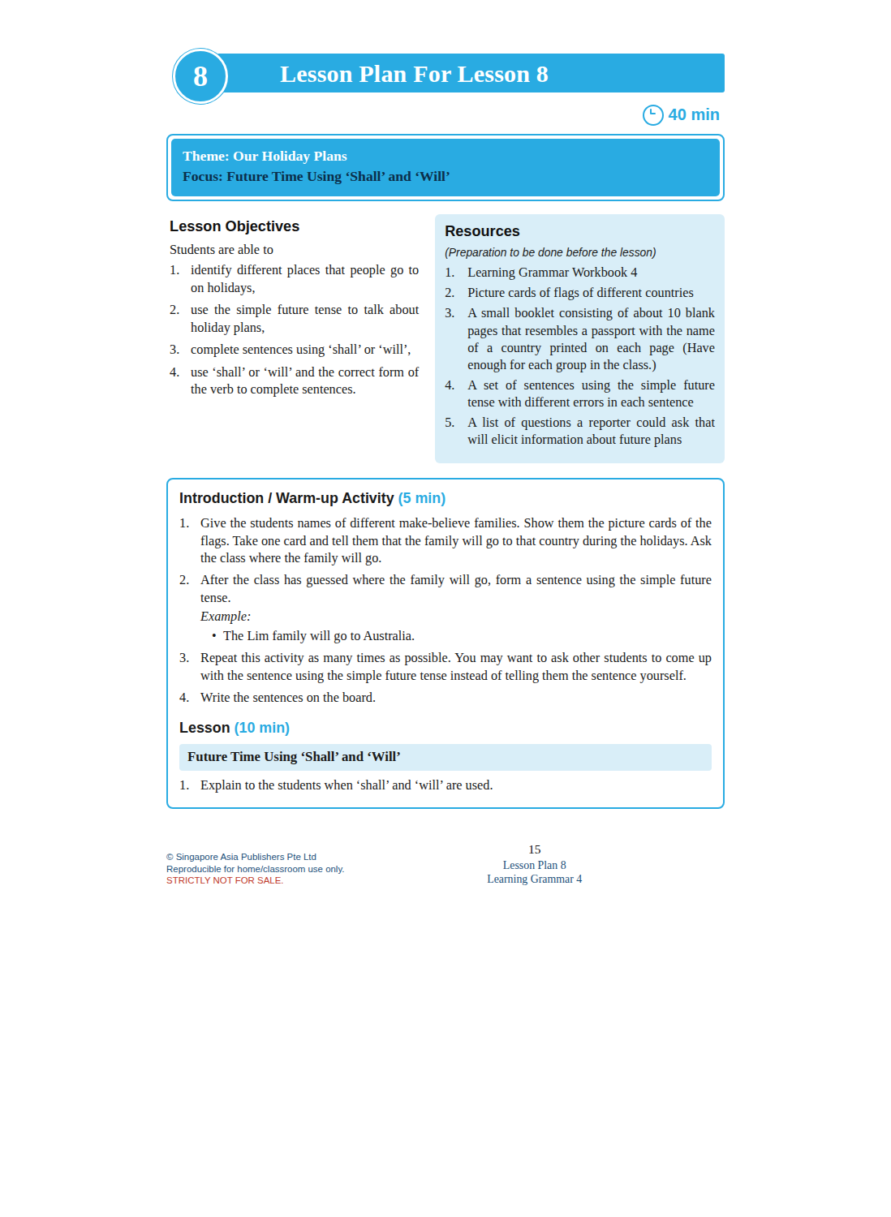Lesson Plan For Lesson 8
8
40 min
Theme: Our Holiday Plans
Focus: Future Time Using ‘Shall’ and ‘Will’
Lesson Objectives
Students are able to
identify different places that people go to on holidays,
use the simple future tense to talk about holiday plans,
complete sentences using ‘shall’ or ‘will’,
use ‘shall’ or ‘will’ and the correct form of the verb to complete sentences.
Resources
(Preparation to be done before the lesson)
Learning Grammar Workbook 4
Picture cards of flags of different countries
A small booklet consisting of about 10 blank pages that resembles a passport with the name of a country printed on each page (Have enough for each group in the class.)
A set of sentences using the simple future tense with different errors in each sentence
A list of questions a reporter could ask that will elicit information about future plans
Introduction / Warm-up Activity (5 min)
Give the students names of different make-believe families. Show them the picture cards of the flags. Take one card and tell them that the family will go to that country during the holidays. Ask the class where the family will go.
After the class has guessed where the family will go, form a sentence using the simple future tense.
Example:
The Lim family will go to Australia.
Repeat this activity as many times as possible. You may want to ask other students to come up with the sentence using the simple future tense instead of telling them the sentence yourself.
Write the sentences on the board.
Lesson (10 min)
Future Time Using ‘Shall’ and ‘Will’
Explain to the students when ‘shall’ and ‘will’ are used.
© Singapore Asia Publishers Pte Ltd
Reproducible for home/classroom use only.
STRICTLY NOT FOR SALE.
15 Lesson Plan 8
Learning Grammar 4